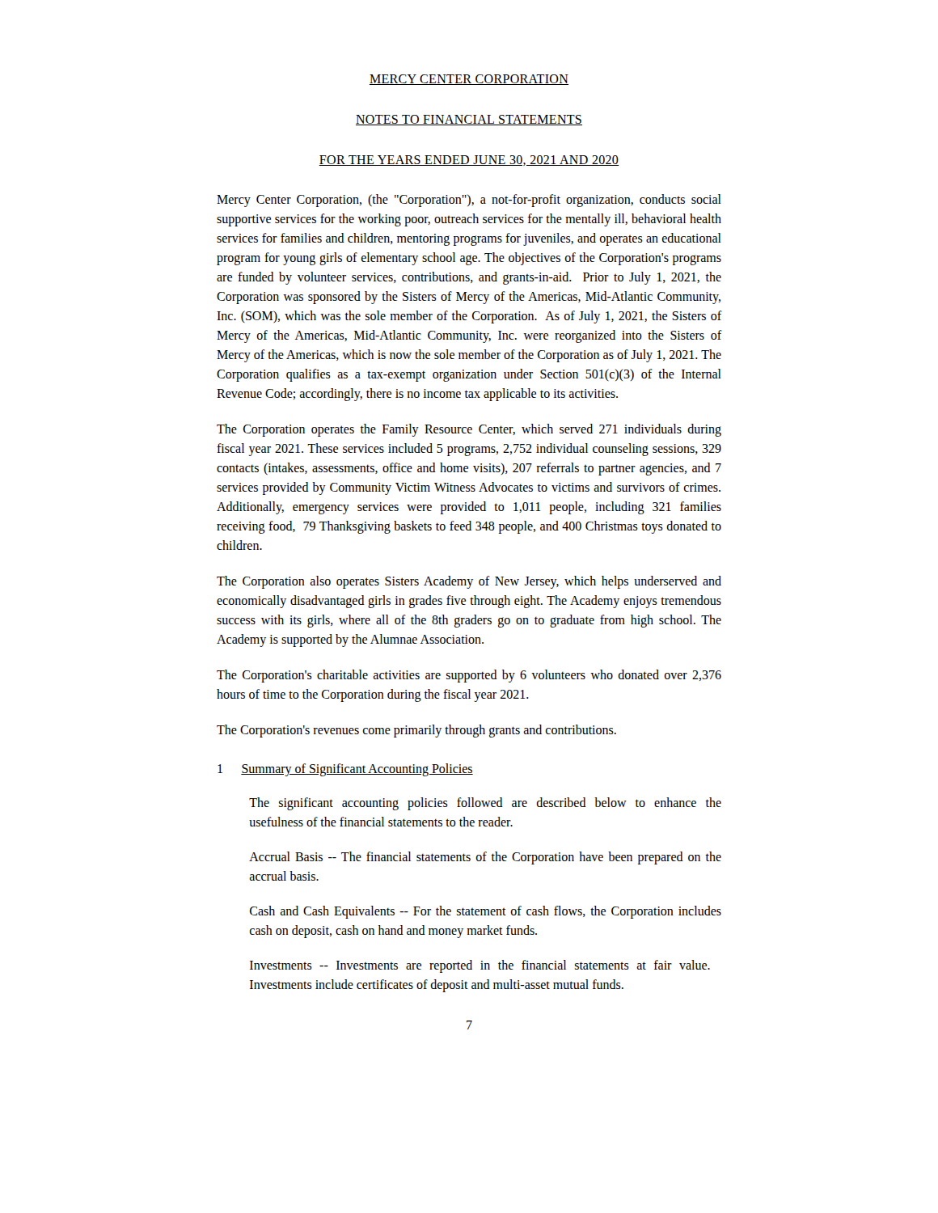MERCY CENTER CORPORATION
NOTES TO FINANCIAL STATEMENTS
FOR THE YEARS ENDED JUNE 30, 2021 AND 2020
Mercy Center Corporation, (the "Corporation"), a not-for-profit organization, conducts social supportive services for the working poor, outreach services for the mentally ill, behavioral health services for families and children, mentoring programs for juveniles, and operates an educational program for young girls of elementary school age. The objectives of the Corporation's programs are funded by volunteer services, contributions, and grants-in-aid. Prior to July 1, 2021, the Corporation was sponsored by the Sisters of Mercy of the Americas, Mid-Atlantic Community, Inc. (SOM), which was the sole member of the Corporation. As of July 1, 2021, the Sisters of Mercy of the Americas, Mid-Atlantic Community, Inc. were reorganized into the Sisters of Mercy of the Americas, which is now the sole member of the Corporation as of July 1, 2021. The Corporation qualifies as a tax-exempt organization under Section 501(c)(3) of the Internal Revenue Code; accordingly, there is no income tax applicable to its activities.
The Corporation operates the Family Resource Center, which served 271 individuals during fiscal year 2021. These services included 5 programs, 2,752 individual counseling sessions, 329 contacts (intakes, assessments, office and home visits), 207 referrals to partner agencies, and 7 services provided by Community Victim Witness Advocates to victims and survivors of crimes. Additionally, emergency services were provided to 1,011 people, including 321 families receiving food, 79 Thanksgiving baskets to feed 348 people, and 400 Christmas toys donated to children.
The Corporation also operates Sisters Academy of New Jersey, which helps underserved and economically disadvantaged girls in grades five through eight. The Academy enjoys tremendous success with its girls, where all of the 8th graders go on to graduate from high school. The Academy is supported by the Alumnae Association.
The Corporation's charitable activities are supported by 6 volunteers who donated over 2,376 hours of time to the Corporation during the fiscal year 2021.
The Corporation's revenues come primarily through grants and contributions.
1 Summary of Significant Accounting Policies
The significant accounting policies followed are described below to enhance the usefulness of the financial statements to the reader.
Accrual Basis -- The financial statements of the Corporation have been prepared on the accrual basis.
Cash and Cash Equivalents -- For the statement of cash flows, the Corporation includes cash on deposit, cash on hand and money market funds.
Investments -- Investments are reported in the financial statements at fair value. Investments include certificates of deposit and multi-asset mutual funds.
7